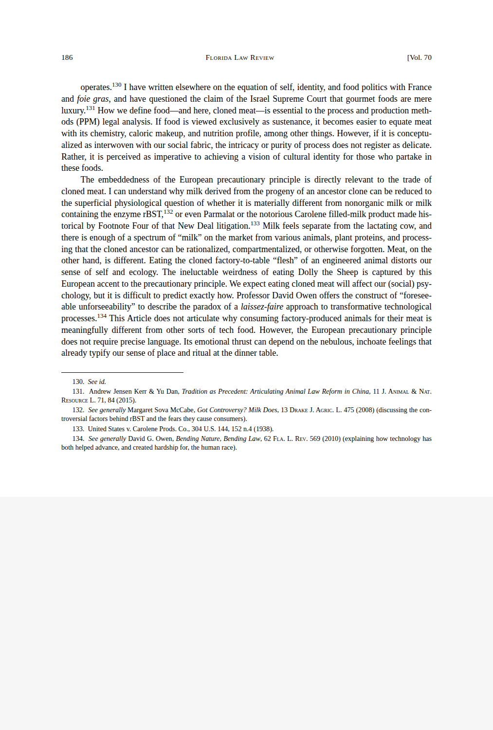186 Florida Law Review [Vol. 70
operates.130 I have written elsewhere on the equation of self, identity, and food politics with France and foie gras, and have questioned the claim of the Israel Supreme Court that gourmet foods are mere luxury.131 How we define food—and here, cloned meat—is essential to the process and production methods (PPM) legal analysis. If food is viewed exclusively as sustenance, it becomes easier to equate meat with its chemistry, caloric makeup, and nutrition profile, among other things. However, if it is conceptualized as interwoven with our social fabric, the intricacy or purity of process does not register as delicate. Rather, it is perceived as imperative to achieving a vision of cultural identity for those who partake in these foods.
The embeddedness of the European precautionary principle is directly relevant to the trade of cloned meat. I can understand why milk derived from the progeny of an ancestor clone can be reduced to the superficial physiological question of whether it is materially different from nonorganic milk or milk containing the enzyme rBST,132 or even Parmalat or the notorious Carolene filled-milk product made historical by Footnote Four of that New Deal litigation.133 Milk feels separate from the lactating cow, and there is enough of a spectrum of “milk” on the market from various animals, plant proteins, and processing that the cloned ancestor can be rationalized, compartmentalized, or otherwise forgotten. Meat, on the other hand, is different. Eating the cloned factory-to-table “flesh” of an engineered animal distorts our sense of self and ecology. The ineluctable weirdness of eating Dolly the Sheep is captured by this European accent to the precautionary principle. We expect eating cloned meat will affect our (social) psychology, but it is difficult to predict exactly how. Professor David Owen offers the construct of “foreseeable unforseeability” to describe the paradox of a laissez-faire approach to transformative technological processes.134 This Article does not articulate why consuming factory-produced animals for their meat is meaningfully different from other sorts of tech food. However, the European precautionary principle does not require precise language. Its emotional thrust can depend on the nebulous, inchoate feelings that already typify our sense of place and ritual at the dinner table.
130. See id.
131. Andrew Jensen Kerr & Yu Dan, Tradition as Precedent: Articulating Animal Law Reform in China, 11 J. Animal & Nat. Resource L. 71, 84 (2015).
132. See generally Margaret Sova McCabe, Got Controversy? Milk Does, 13 Drake J. Agric. L. 475 (2008) (discussing the controversial factors behind rBST and the fears they cause consumers).
133. United States v. Carolene Prods. Co., 304 U.S. 144, 152 n.4 (1938).
134. See generally David G. Owen, Bending Nature, Bending Law, 62 Fla. L. Rev. 569 (2010) (explaining how technology has both helped advance, and created hardship for, the human race).